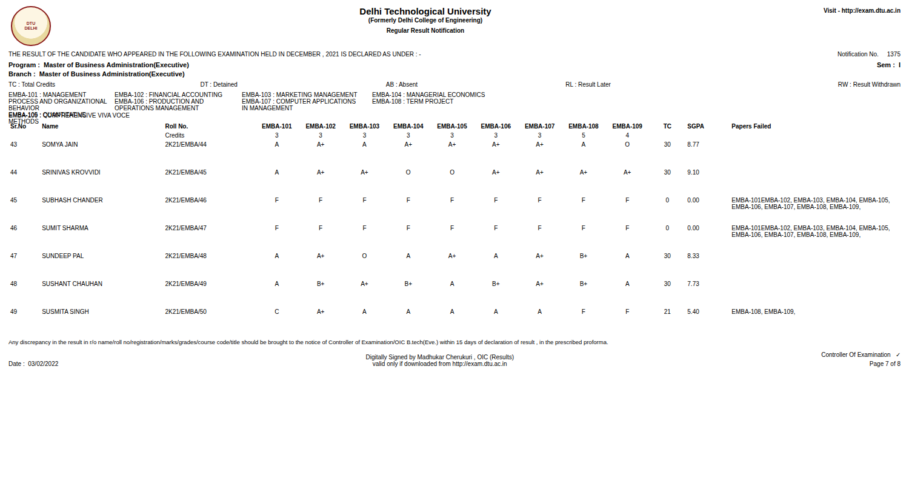DTU
DELHI
Delhi Technological University
(Formerly Delhi College of Engineering)
Regular Result Notification
Visit - http://exam.dtu.ac.in
THE RESULT OF THE CANDIDATE WHO APPEARED IN THE FOLLOWING EXAMINATION HELD IN DECEMBER , 2021 IS DECLARED AS UNDER : -
Notification No. 1375
Program : Master of Business Administration(Executive)
Sem : I
Branch : Master of Business Administration(Executive)
TC : Total Credits
DT : Detained
AB : Absent
RL : Result Later
RW : Result Withdrawn
EMBA-101 : MANAGEMENT PROCESS AND ORGANIZATIONAL BEHAVIOR
EMBA-105 : QUANTITATIVE METHODS
EMBA-102 : FINANCIAL ACCOUNTING
EMBA-106 : PRODUCTION AND OPERATIONS MANAGEMENT
EMBA-103 : MARKETING MANAGEMENT
EMBA-107 : COMPUTER APPLICATIONS IN MANAGEMENT
EMBA-104 : MANAGERIAL ECONOMICS
EMBA-108 : TERM PROJECT
EMBA-109 : COMPREHENSIVE VIVA VOCE
| Sr.No | Name | Roll No. | EMBA-101 | EMBA-102 | EMBA-103 | EMBA-104 | EMBA-105 | EMBA-106 | EMBA-107 | EMBA-108 | EMBA-109 | TC | SGPA | Papers Failed |
| --- | --- | --- | --- | --- | --- | --- | --- | --- | --- | --- | --- | --- | --- | --- |
| | | Credits | 3 | 3 | 3 | 3 | 3 | 3 | 3 | 5 | 4 | | | |
| 43 | SOMYA JAIN | 2K21/EMBA/44 | A | A+ | A | A+ | A+ | A+ | A+ | A | O | 30 | 8.77 | |
| 44 | SRINIVAS KROVVIDI | 2K21/EMBA/45 | A | A+ | A+ | O | O | A+ | A+ | A+ | A+ | 30 | 9.10 | |
| 45 | SUBHASH CHANDER | 2K21/EMBA/46 | F | F | F | F | F | F | F | F | F | 0 | 0.00 | EMBA-101EMBA-102, EMBA-103, EMBA-104, EMBA-105, EMBA-106, EMBA-107, EMBA-108, EMBA-109, |
| 46 | SUMIT SHARMA | 2K21/EMBA/47 | F | F | F | F | F | F | F | F | F | 0 | 0.00 | EMBA-101EMBA-102, EMBA-103, EMBA-104, EMBA-105, EMBA-106, EMBA-107, EMBA-108, EMBA-109, |
| 47 | SUNDEEP PAL | 2K21/EMBA/48 | A | A+ | O | A | A+ | A | A+ | B+ | A | 30 | 8.33 | |
| 48 | SUSHANT CHAUHAN | 2K21/EMBA/49 | A | B+ | A+ | B+ | A | B+ | A+ | B+ | A | 30 | 7.73 | |
| 49 | SUSMITA SINGH | 2K21/EMBA/50 | C | A+ | A | A | A | A | A | F | F | 21 | 5.40 | EMBA-108, EMBA-109, |
Any discrepancy in the result in r/o name/roll no/registration/marks/grades/course code/title should be brought to the notice of Controller of Examination/OIC B.tech(Eve.) within 15 days of declaration of result , in the prescribed proforma.
Date : 03/02/2022
Digitally Signed by Madhukar Cherukuri , OIC (Results)
valid only if downloaded from http://exam.dtu.ac.in
Controller Of Examination ✓
Page 7 of 8